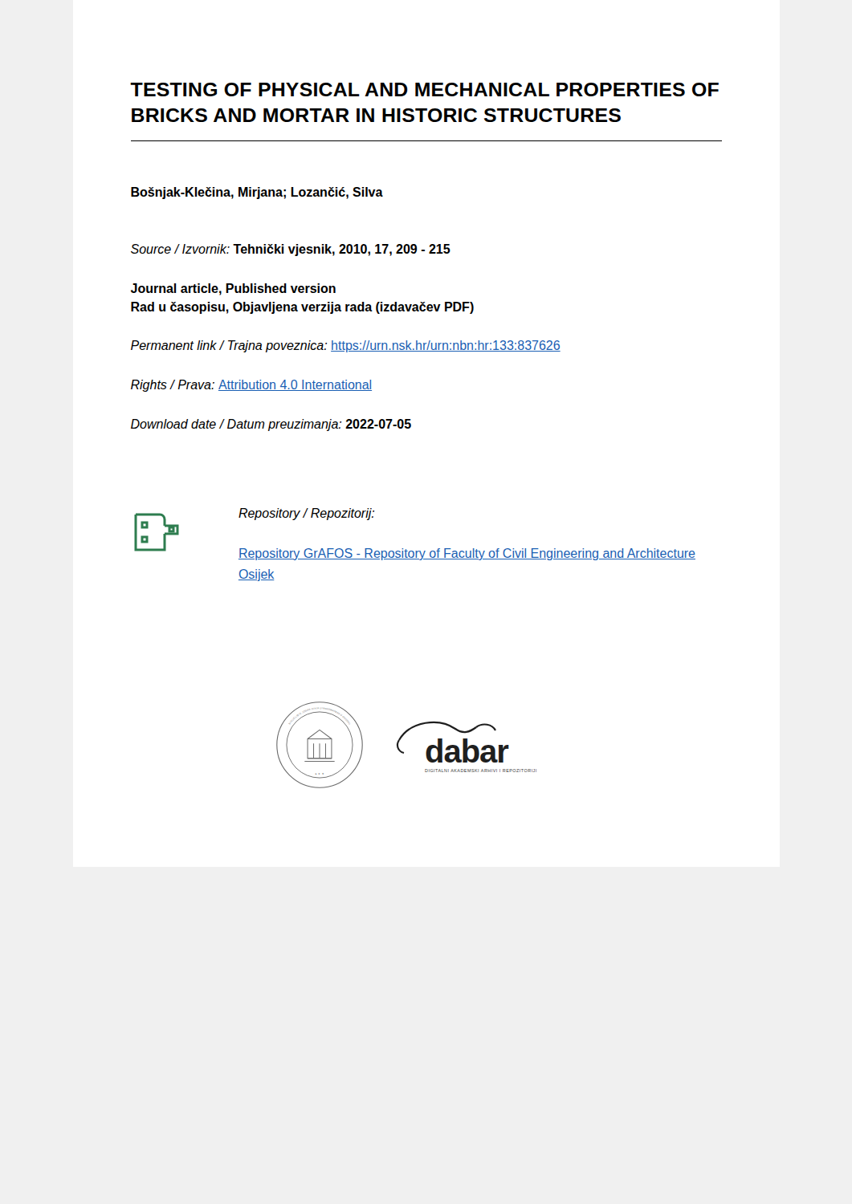Testing of physical and mechanical properties of bricks and mortar in historic structures
Bošnjak-Klečina, Mirjana; Lozančić, Silva
Source / Izvornik:
Tehnički vjesnik, 2010, 17, 209 - 215
Journal article, Published version
Rad u časopisu, Objavljena verzija rada (izdavačev PDF)
Permanent link / Trajna poveznica:
https://urn.nsk.hr/urn:nbn:hr:133:837626
Rights / Prava:
Attribution 4.0 International
Download date / Datum preuzimanja:
2022-07-05
Repository / Repozitorij:
Repository GrAFOS - Repository of Faculty of Civil Engineering and Architecture Osijek
SVEUČILIŠTE JOSIPA JURJA STROSSMAYERA U OSIJEKU ★ ★ ★ dabar DIGITALNI AKADEMSKI ARHIVI I REPOZITORIJI